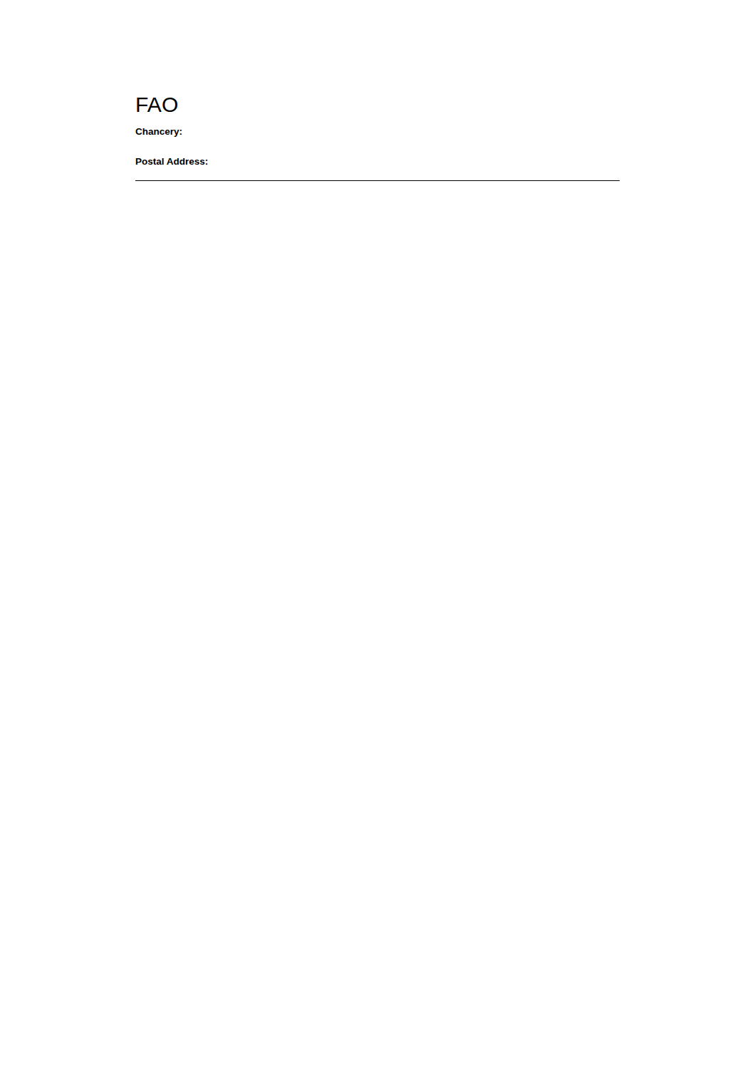FAO
Chancery:
Postal Address: